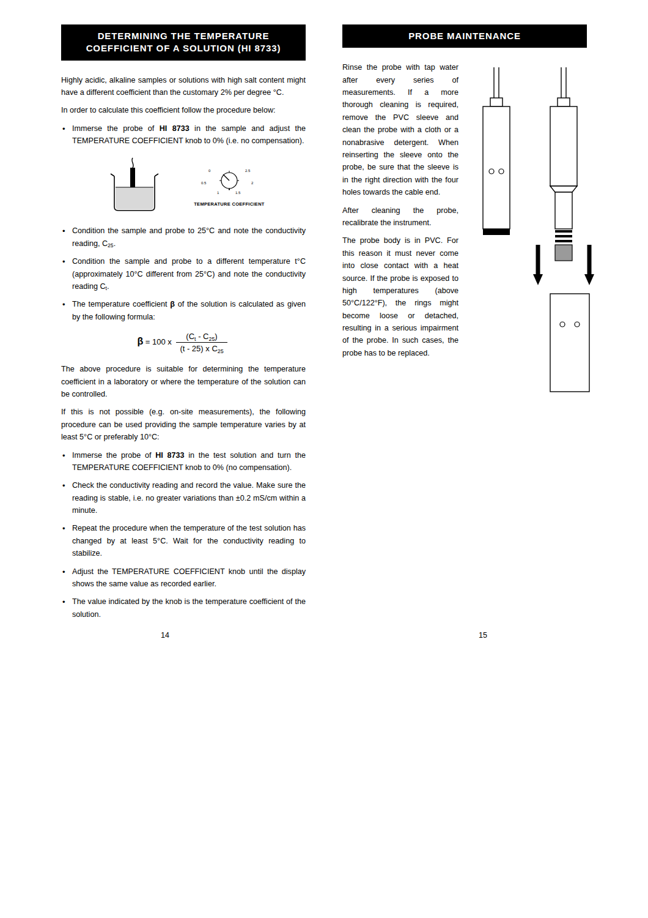Determining the Temperature
Coefficient of a Solution (HI 8733)
Highly acidic, alkaline samples or solutions with high salt content might have a different coefficient than the customary 2% per degree °C.
In order to calculate this coefficient follow the procedure below:
Immerse the probe of HI 8733 in the sample and adjust the TEMPERATURE COEFFICIENT knob to 0% (i.e. no compensation).
0 2.5 0.5 2 1 1.5
TEMPERATURE COEFFICIENT
Condition the sample and probe to 25°C and note the conductivity reading, C25.
Condition the sample and probe to a different temperature t°C (approximately 10°C different from 25°C) and note the conductivity reading Ct.
The temperature coefficient β of the solution is calculated as given by the following formula:
β = 100 x (Ct - C25) (t - 25) x C25
The above procedure is suitable for determining the temperature coefficient in a laboratory or where the temperature of the solution can be controlled.
If this is not possible (e.g. on-site measurements), the following procedure can be used providing the sample temperature varies by at least 5°C or preferably 10°C:
Immerse the probe of HI 8733 in the test solution and turn the TEMPERATURE COEFFICIENT knob to 0% (no compensation).
Check the conductivity reading and record the value. Make sure the reading is stable, i.e. no greater variations than ±0.2 mS/cm within a minute.
Repeat the procedure when the temperature of the test solution has changed by at least 5°C. Wait for the conductivity reading to stabilize.
Adjust the TEMPERATURE COEFFICIENT knob until the display shows the same value as recorded earlier.
The value indicated by the knob is the temperature coefficient of the solution.
Probe Maintenance
Rinse the probe with tap water after every series of measurements. If a more thorough cleaning is required, remove the PVC sleeve and clean the probe with a cloth or a nonabrasive detergent. When reinserting the sleeve onto the probe, be sure that the sleeve is in the right direction with the four holes towards the cable end.
After cleaning the probe, recalibrate the instrument.
The probe body is in PVC. For this reason it must never come into close contact with a heat source. If the probe is exposed to high temperatures (above 50°C/122°F), the rings might become loose or detached, resulting in a serious impairment of the probe. In such cases, the probe has to be replaced.
14
15